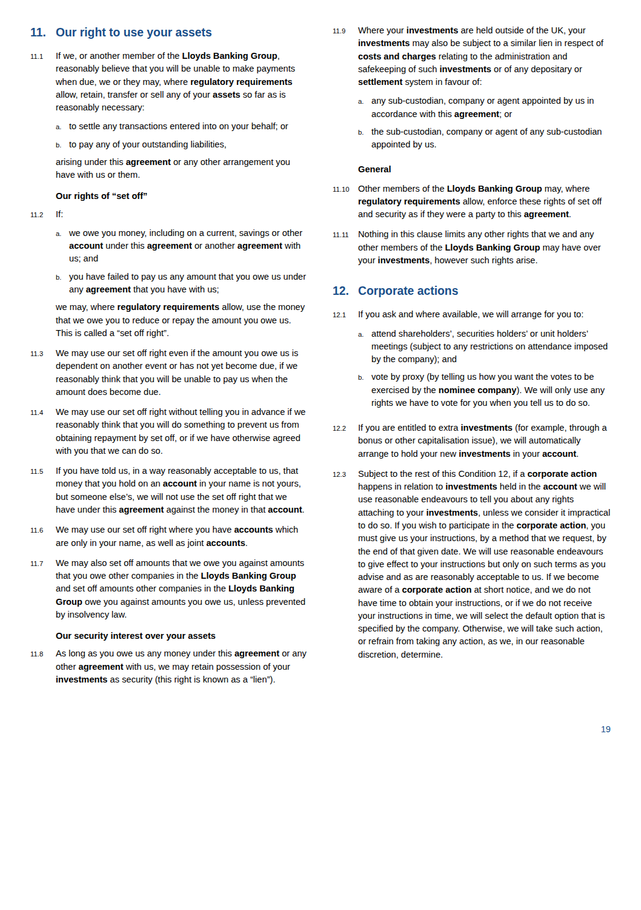11. Our right to use your assets
11.1
If we, or another member of the Lloyds Banking Group, reasonably believe that you will be unable to make payments when due, we or they may, where regulatory requirements allow, retain, transfer or sell any of your assets so far as is reasonably necessary:
a. to settle any transactions entered into on your behalf; or
b. to pay any of your outstanding liabilities,
arising under this agreement or any other arrangement you have with us or them.
Our rights of “set off”
11.2
If:
a. we owe you money, including on a current, savings or other account under this agreement or another agreement with us; and
b. you have failed to pay us any amount that you owe us under any agreement that you have with us;
we may, where regulatory requirements allow, use the money that we owe you to reduce or repay the amount you owe us. This is called a “set off right”.
11.3
We may use our set off right even if the amount you owe us is dependent on another event or has not yet become due, if we reasonably think that you will be unable to pay us when the amount does become due.
11.4
We may use our set off right without telling you in advance if we reasonably think that you will do something to prevent us from obtaining repayment by set off, or if we have otherwise agreed with you that we can do so.
11.5
If you have told us, in a way reasonably acceptable to us, that money that you hold on an account in your name is not yours, but someone else’s, we will not use the set off right that we have under this agreement against the money in that account.
11.6
We may use our set off right where you have accounts which are only in your name, as well as joint accounts.
11.7
We may also set off amounts that we owe you against amounts that you owe other companies in the Lloyds Banking Group and set off amounts other companies in the Lloyds Banking Group owe you against amounts you owe us, unless prevented by insolvency law.
Our security interest over your assets
11.8
As long as you owe us any money under this agreement or any other agreement with us, we may retain possession of your investments as security (this right is known as a “lien”).
11.9
Where your investments are held outside of the UK, your investments may also be subject to a similar lien in respect of costs and charges relating to the administration and safekeeping of such investments or of any depositary or settlement system in favour of:
a. any sub-custodian, company or agent appointed by us in accordance with this agreement; or
b. the sub-custodian, company or agent of any sub-custodian appointed by us.
General
11.10
Other members of the Lloyds Banking Group may, where regulatory requirements allow, enforce these rights of set off and security as if they were a party to this agreement.
11.11
Nothing in this clause limits any other rights that we and any other members of the Lloyds Banking Group may have over your investments, however such rights arise.
12. Corporate actions
12.1
If you ask and where available, we will arrange for you to:
a. attend shareholders’, securities holders’ or unit holders’ meetings (subject to any restrictions on attendance imposed by the company); and
b. vote by proxy (by telling us how you want the votes to be exercised by the nominee company). We will only use any rights we have to vote for you when you tell us to do so.
12.2
If you are entitled to extra investments (for example, through a bonus or other capitalisation issue), we will automatically arrange to hold your new investments in your account.
12.3
Subject to the rest of this Condition 12, if a corporate action happens in relation to investments held in the account we will use reasonable endeavours to tell you about any rights attaching to your investments, unless we consider it impractical to do so. If you wish to participate in the corporate action, you must give us your instructions, by a method that we request, by the end of that given date. We will use reasonable endeavours to give effect to your instructions but only on such terms as you advise and as are reasonably acceptable to us. If we become aware of a corporate action at short notice, and we do not have time to obtain your instructions, or if we do not receive your instructions in time, we will select the default option that is specified by the company. Otherwise, we will take such action, or refrain from taking any action, as we, in our reasonable discretion, determine.
19